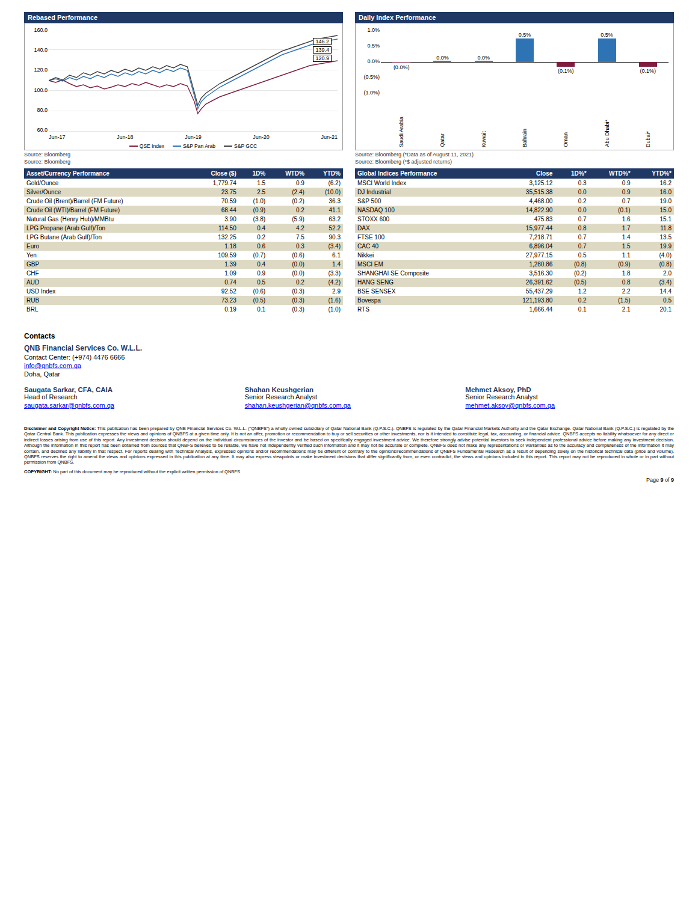Rebased Performance
160.0
140.0
120.0
100.0
80.0
60.0
146.2
139.4
120.9
Jun-17
Jun-18
Jun-19
Jun-20
Jun-21
QSE Index
S&P Pan Arab
S&P GCC
Source: Bloomberg
Source: Bloomberg
Daily Index Performance
1.0%
0.5%
0.0%
(0.5%)
(1.0%)
(0.0%)
0.0%
0.0%
0.5%
(0.1%)
0.5%
(0.1%)
Saudi Arabia
Qatar
Kuwait
Bahrain
Oman
Abu Dhabi*
Dubai*
Source: Bloomberg (*Data as of August 11, 2021)
Source: Bloomberg (*$ adjusted returns)
| Asset/Currency Performance | Close ($) | 1D% | WTD% | YTD% |
| --- | --- | --- | --- | --- |
| Gold/Ounce | 1,779.74 | 1.5 | 0.9 | (6.2) |
| Silver/Ounce | 23.75 | 2.5 | (2.4) | (10.0) |
| Crude Oil (Brent)/Barrel (FM Future) | 70.59 | (1.0) | (0.2) | 36.3 |
| Crude Oil (WTI)/Barrel (FM Future) | 68.44 | (0.9) | 0.2 | 41.1 |
| Natural Gas (Henry Hub)/MMBtu | 3.90 | (3.8) | (5.9) | 63.2 |
| LPG Propane (Arab Gulf)/Ton | 114.50 | 0.4 | 4.2 | 52.2 |
| LPG Butane (Arab Gulf)/Ton | 132.25 | 0.2 | 7.5 | 90.3 |
| Euro | 1.18 | 0.6 | 0.3 | (3.4) |
| Yen | 109.59 | (0.7) | (0.6) | 6.1 |
| GBP | 1.39 | 0.4 | (0.0) | 1.4 |
| CHF | 1.09 | 0.9 | (0.0) | (3.3) |
| AUD | 0.74 | 0.5 | 0.2 | (4.2) |
| USD Index | 92.52 | (0.6) | (0.3) | 2.9 |
| RUB | 73.23 | (0.5) | (0.3) | (1.6) |
| BRL | 0.19 | 0.1 | (0.3) | (1.0) |
| Global Indices Performance | Close | 1D%* | WTD%* | YTD%* |
| --- | --- | --- | --- | --- |
| MSCI World Index | 3,125.12 | 0.3 | 0.9 | 16.2 |
| DJ Industrial | 35,515.38 | 0.0 | 0.9 | 16.0 |
| S&P 500 | 4,468.00 | 0.2 | 0.7 | 19.0 |
| NASDAQ 100 | 14,822.90 | 0.0 | (0.1) | 15.0 |
| STOXX 600 | 475.83 | 0.7 | 1.6 | 15.1 |
| DAX | 15,977.44 | 0.8 | 1.7 | 11.8 |
| FTSE 100 | 7,218.71 | 0.7 | 1.4 | 13.5 |
| CAC 40 | 6,896.04 | 0.7 | 1.5 | 19.9 |
| Nikkei | 27,977.15 | 0.5 | 1.1 | (4.0) |
| MSCI EM | 1,280.86 | (0.8) | (0.9) | (0.8) |
| SHANGHAI SE Composite | 3,516.30 | (0.2) | 1.8 | 2.0 |
| HANG SENG | 26,391.62 | (0.5) | 0.8 | (3.4) |
| BSE SENSEX | 55,437.29 | 1.2 | 2.2 | 14.4 |
| Bovespa | 121,193.80 | 0.2 | (1.5) | 0.5 |
| RTS | 1,666.44 | 0.1 | 2.1 | 20.1 |
Contacts
QNB Financial Services Co. W.L.L.
Contact Center: (+974) 4476 6666
info@qnbfs.com.qa
Doha, Qatar
Saugata Sarkar, CFA, CAIA
Head of Research
saugata.sarkar@qnbfs.com.qa
Shahan Keushgerian
Senior Research Analyst
shahan.keushgerian@qnbfs.com.qa
Mehmet Aksoy, PhD
Senior Research Analyst
mehmet.aksoy@qnbfs.com.qa
Disclaimer and Copyright Notice: This publication has been prepared by QNB Financial Services Co. W.L.L. (“QNBFS”) a wholly-owned subsidiary of Qatar National Bank (Q.P.S.C.). QNBFS is regulated by the Qatar Financial Markets Authority and the Qatar Exchange. Qatar National Bank (Q.P.S.C.) is regulated by the Qatar Central Bank. This publication expresses the views and opinions of QNBFS at a given time only. It is not an offer, promotion or recommendation to buy or sell securities or other investments, nor is it intended to constitute legal, tax, accounting, or financial advice. QNBFS accepts no liability whatsoever for any direct or indirect losses arising from use of this report. Any investment decision should depend on the individual circumstances of the investor and be based on specifically engaged investment advice. We therefore strongly advise potential investors to seek independent professional advice before making any investment decision. Although the information in this report has been obtained from sources that QNBFS believes to be reliable, we have not independently verified such information and it may not be accurate or complete. QNBFS does not make any representations or warranties as to the accuracy and completeness of the information it may contain, and declines any liability in that respect. For reports dealing with Technical Analysis, expressed opinions and/or recommendations may be different or contrary to the opinions/recommendations of QNBFS Fundamental Research as a result of depending solely on the historical technical data (price and volume). QNBFS reserves the right to amend the views and opinions expressed in this publication at any time. It may also express viewpoints or make investment decisions that differ significantly from, or even contradict, the views and opinions included in this report. This report may not be reproduced in whole or in part without permission from QNBFS.
COPYRIGHT: No part of this document may be reproduced without the explicit written permission of QNBFS
Page 9 of 9